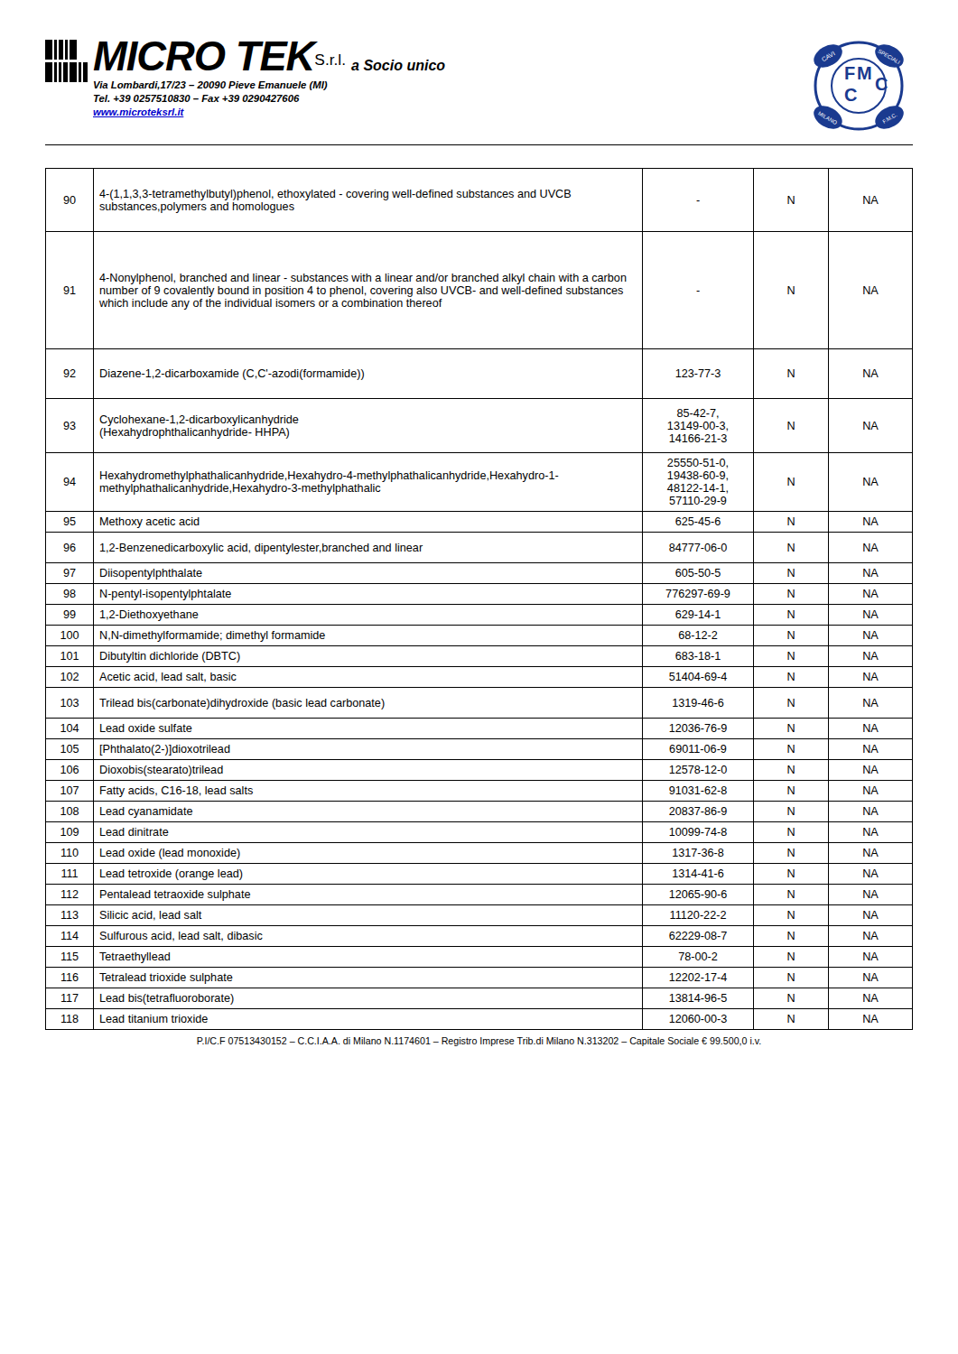MICRO TEK S.r.l. a Socio unico
Via Lombardi,17/23 – 20090 Pieve Emanuele (MI)
Tel. +39 0257510830 – Fax +39 0290427606
www.microteksrl.it
CAVI SPECIALI MILANO F.M.C. F M C C
| 90 | 4-(1,1,3,3-tetramethylbutyl)phenol, ethoxylated - covering well-defined substances and UVCB substances,polymers and homologues | - | N | NA |
| 91 | 4-Nonylphenol, branched and linear - substances with a linear and/or branched alkyl chain with a carbon number of 9 covalently bound in position 4 to phenol, covering also UVCB- and well-defined substances which include any of the individual isomers or a combination thereof | - | N | NA |
| 92 | Diazene-1,2-dicarboxamide (C,C'-azodi(formamide)) | 123-77-3 | N | NA |
| 93 | Cyclohexane-1,2-dicarboxylicanhydride (Hexahydrophthalicanhydride- HHPA) | 85-42-7, 13149-00-3, 14166-21-3 | N | NA |
| 94 | Hexahydromethylphathalicanhydride,Hexahydro-4-methylphathalicanhydride,Hexahydro-1-methylphathalicanhydride,Hexahydro-3-methylphathalic | 25550-51-0, 19438-60-9, 48122-14-1, 57110-29-9 | N | NA |
| 95 | Methoxy acetic acid | 625-45-6 | N | NA |
| 96 | 1,2-Benzenedicarboxylic acid, dipentylester,branched and linear | 84777-06-0 | N | NA |
| 97 | Diisopentylphthalate | 605-50-5 | N | NA |
| 98 | N-pentyl-isopentylphtalate | 776297-69-9 | N | NA |
| 99 | 1,2-Diethoxyethane | 629-14-1 | N | NA |
| 100 | N,N-dimethylformamide; dimethyl formamide | 68-12-2 | N | NA |
| 101 | Dibutyltin dichloride (DBTC) | 683-18-1 | N | NA |
| 102 | Acetic acid, lead salt, basic | 51404-69-4 | N | NA |
| 103 | Trilead bis(carbonate)dihydroxide (basic lead carbonate) | 1319-46-6 | N | NA |
| 104 | Lead oxide sulfate | 12036-76-9 | N | NA |
| 105 | [Phthalato(2-)]dioxotrilead | 69011-06-9 | N | NA |
| 106 | Dioxobis(stearato)trilead | 12578-12-0 | N | NA |
| 107 | Fatty acids, C16-18, lead salts | 91031-62-8 | N | NA |
| 108 | Lead cyanamidate | 20837-86-9 | N | NA |
| 109 | Lead dinitrate | 10099-74-8 | N | NA |
| 110 | Lead oxide (lead monoxide) | 1317-36-8 | N | NA |
| 111 | Lead tetroxide (orange lead) | 1314-41-6 | N | NA |
| 112 | Pentalead tetraoxide sulphate | 12065-90-6 | N | NA |
| 113 | Silicic acid, lead salt | 11120-22-2 | N | NA |
| 114 | Sulfurous acid, lead salt, dibasic | 62229-08-7 | N | NA |
| 115 | Tetraethyllead | 78-00-2 | N | NA |
| 116 | Tetralead trioxide sulphate | 12202-17-4 | N | NA |
| 117 | Lead bis(tetrafluoroborate) | 13814-96-5 | N | NA |
| 118 | Lead titanium trioxide | 12060-00-3 | N | NA |
P.I/C.F 07513430152 – C.C.I.A.A. di Milano N.1174601 – Registro Imprese Trib.di Milano N.313202 – Capitale Sociale € 99.500,0 i.v.